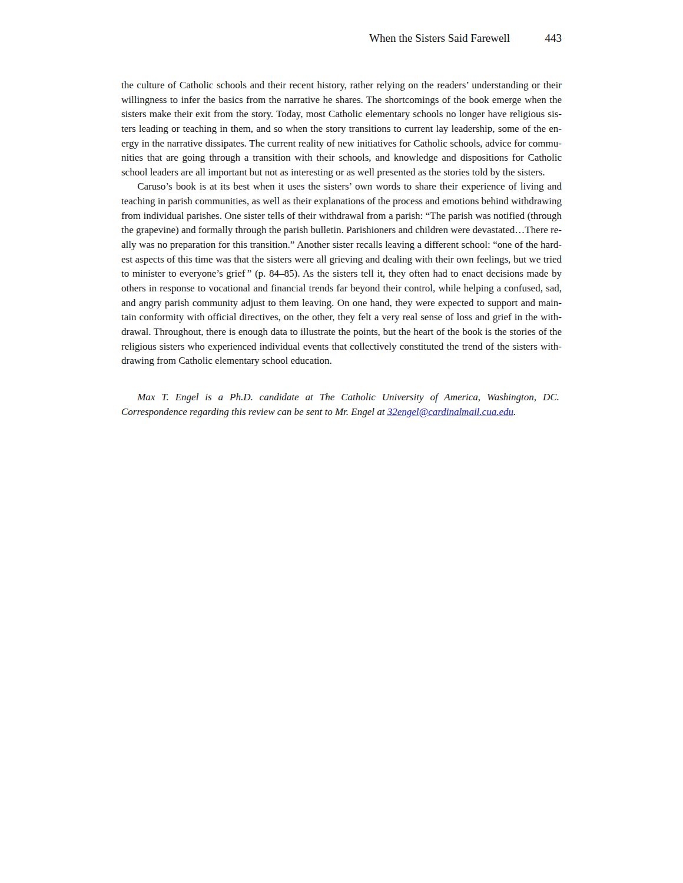When the Sisters Said Farewell 443
the culture of Catholic schools and their recent history, rather relying on the readers’ understanding or their willingness to infer the basics from the narrative he shares. The shortcomings of the book emerge when the sisters make their exit from the story. Today, most Catholic elementary schools no longer have religious sisters leading or teaching in them, and so when the story transitions to current lay leadership, some of the energy in the narrative dissipates. The current reality of new initiatives for Catholic schools, advice for communities that are going through a transition with their schools, and knowledge and dispositions for Catholic school leaders are all important but not as interesting or as well presented as the stories told by the sisters.
Caruso’s book is at its best when it uses the sisters’ own words to share their experience of living and teaching in parish communities, as well as their explanations of the process and emotions behind withdrawing from individual parishes. One sister tells of their withdrawal from a parish: “The parish was notified (through the grapevine) and formally through the parish bulletin. Parishioners and children were devastated…There really was no preparation for this transition.” Another sister recalls leaving a different school: “one of the hardest aspects of this time was that the sisters were all grieving and dealing with their own feelings, but we tried to minister to everyone’s grief ” (p. 84–85). As the sisters tell it, they often had to enact decisions made by others in response to vocational and financial trends far beyond their control, while helping a confused, sad, and angry parish community adjust to them leaving. On one hand, they were expected to support and maintain conformity with official directives, on the other, they felt a very real sense of loss and grief in the withdrawal. Throughout, there is enough data to illustrate the points, but the heart of the book is the stories of the religious sisters who experienced individual events that collectively constituted the trend of the sisters withdrawing from Catholic elementary school education.
Max T. Engel is a Ph.D. candidate at The Catholic University of America, Washington, DC. Correspondence regarding this review can be sent to Mr. Engel at 32engel@cardinalmail.cua.edu.